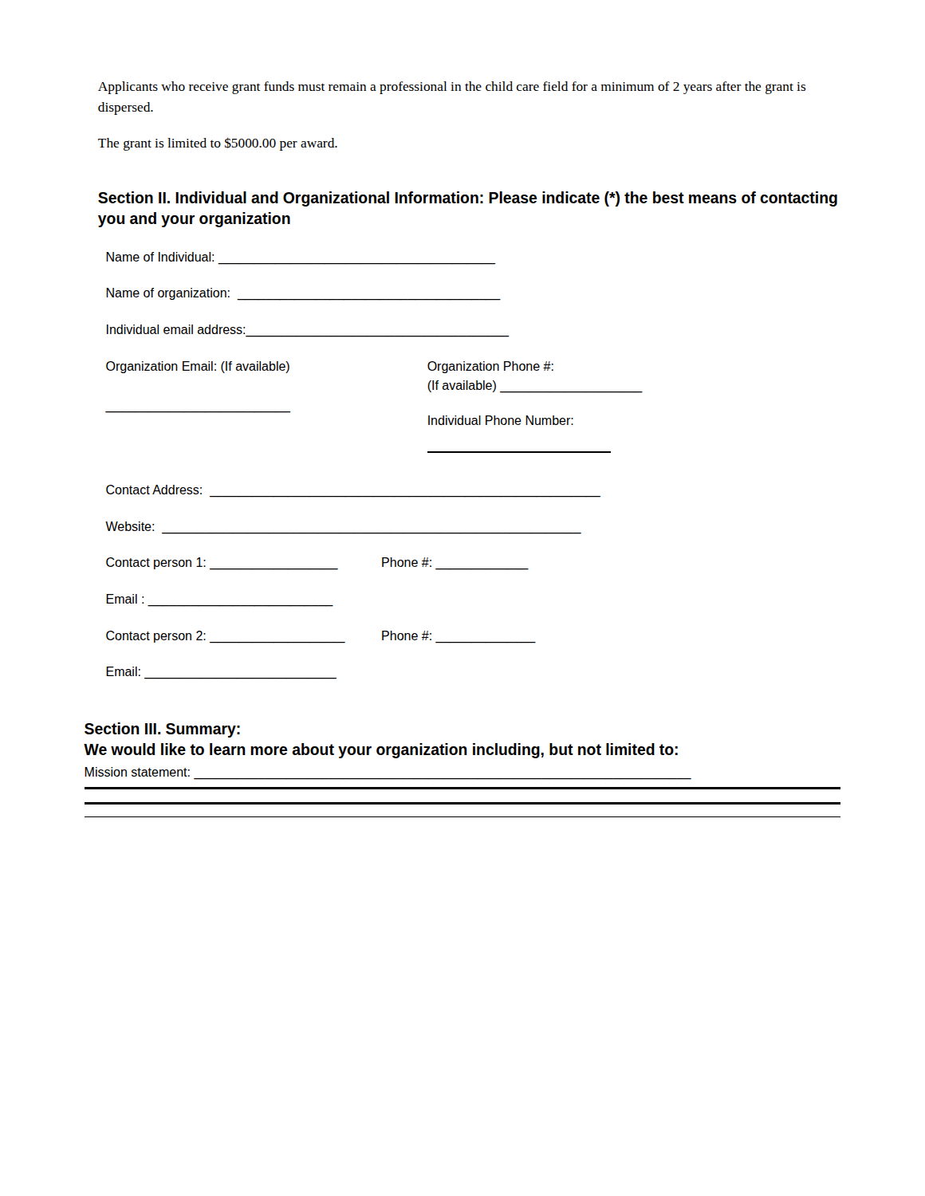Applicants who receive grant funds must remain a professional in the child care field for a minimum of 2 years after the grant is dispersed.
The grant is limited to $5000.00 per award.
Section II. Individual and Organizational Information: Please indicate (*) the best means of contacting you and your organization
Name of Individual: _______________________________________
Name of organization: _____________________________________
Individual email address:_____________________________________
Organization Email: (If available)
__________________________
Organization Phone #:
(If available) ____________________
Individual Phone Number:
Contact Address: _______________________________________________________
Website: ___________________________________________________________
Contact person 1: __________________
Phone #: _____________
Email : __________________________
Contact person 2: ___________________
Phone #: ______________
Email: ___________________________
Section III. Summary:
We would like to learn more about your organization including, but not limited to:
Mission statement: ______________________________________________________________________